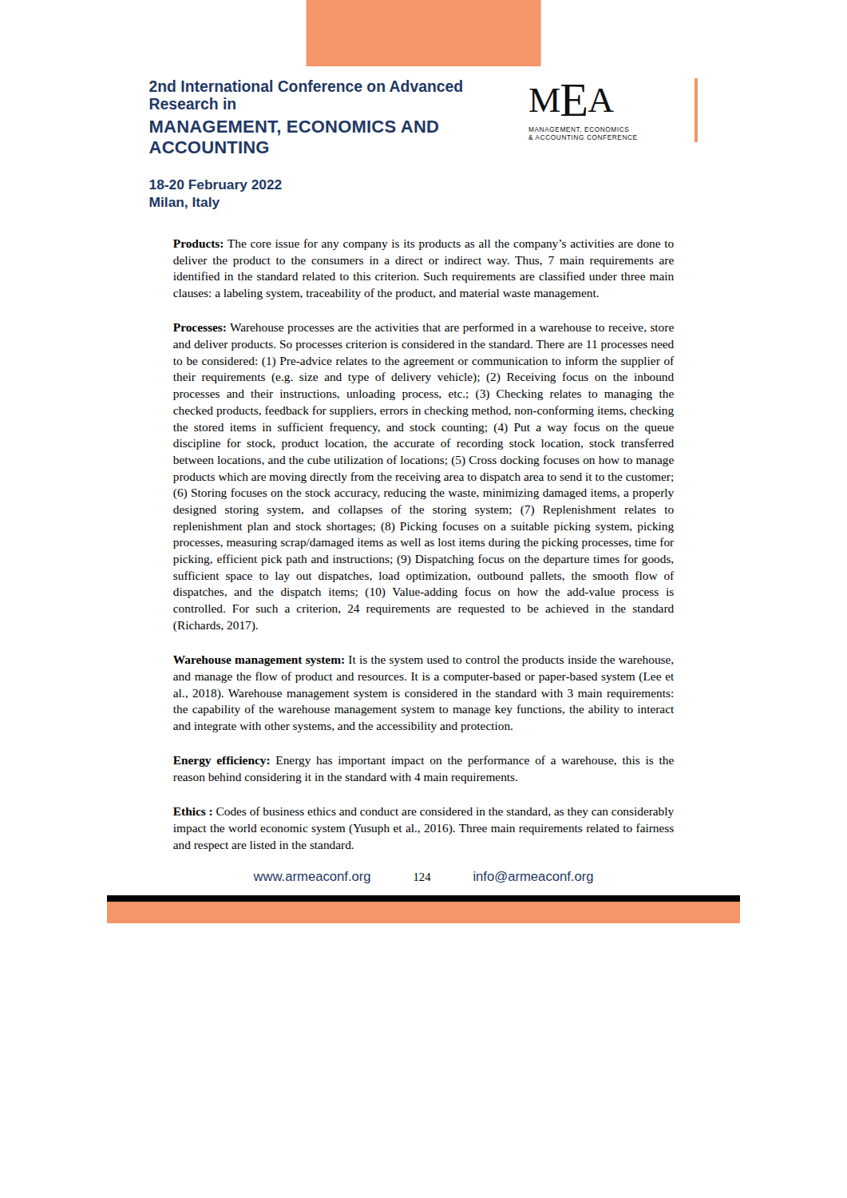2nd International Conference on Advanced Research in
MANAGEMENT, ECONOMICS AND ACCOUNTING
18-20 February 2022
Milan, Italy
MEA
Management, Economics
& Accounting Conference
Products: The core issue for any company is its products as all the company’s activities are done to deliver the product to the consumers in a direct or indirect way. Thus, 7 main requirements are identified in the standard related to this criterion. Such requirements are classified under three main clauses: a labeling system, traceability of the product, and material waste management.
Processes: Warehouse processes are the activities that are performed in a warehouse to receive, store and deliver products. So processes criterion is considered in the standard. There are 11 processes need to be considered: (1) Pre-advice relates to the agreement or communication to inform the supplier of their requirements (e.g. size and type of delivery vehicle); (2) Receiving focus on the inbound processes and their instructions, unloading process, etc.; (3) Checking relates to managing the checked products, feedback for suppliers, errors in checking method, non-conforming items, checking the stored items in sufficient frequency, and stock counting; (4) Put a way focus on the queue discipline for stock, product location, the accurate of recording stock location, stock transferred between locations, and the cube utilization of locations; (5) Cross docking focuses on how to manage products which are moving directly from the receiving area to dispatch area to send it to the customer; (6) Storing focuses on the stock accuracy, reducing the waste, minimizing damaged items, a properly designed storing system, and collapses of the storing system; (7) Replenishment relates to replenishment plan and stock shortages; (8) Picking focuses on a suitable picking system, picking processes, measuring scrap/damaged items as well as lost items during the picking processes, time for picking, efficient pick path and instructions; (9) Dispatching focus on the departure times for goods, sufficient space to lay out dispatches, load optimization, outbound pallets, the smooth flow of dispatches, and the dispatch items; (10) Value-adding focus on how the add-value process is controlled. For such a criterion, 24 requirements are requested to be achieved in the standard (Richards, 2017).
Warehouse management system: It is the system used to control the products inside the warehouse, and manage the flow of product and resources. It is a computer-based or paper-based system (Lee et al., 2018). Warehouse management system is considered in the standard with 3 main requirements: the capability of the warehouse management system to manage key functions, the ability to interact and integrate with other systems, and the accessibility and protection.
Energy efficiency: Energy has important impact on the performance of a warehouse, this is the reason behind considering it in the standard with 4 main requirements.
Ethics : Codes of business ethics and conduct are considered in the standard, as they can considerably impact the world economic system (Yusuph et al., 2016). Three main requirements related to fairness and respect are listed in the standard.
www.armeaconf.org 124 info@armeaconf.org